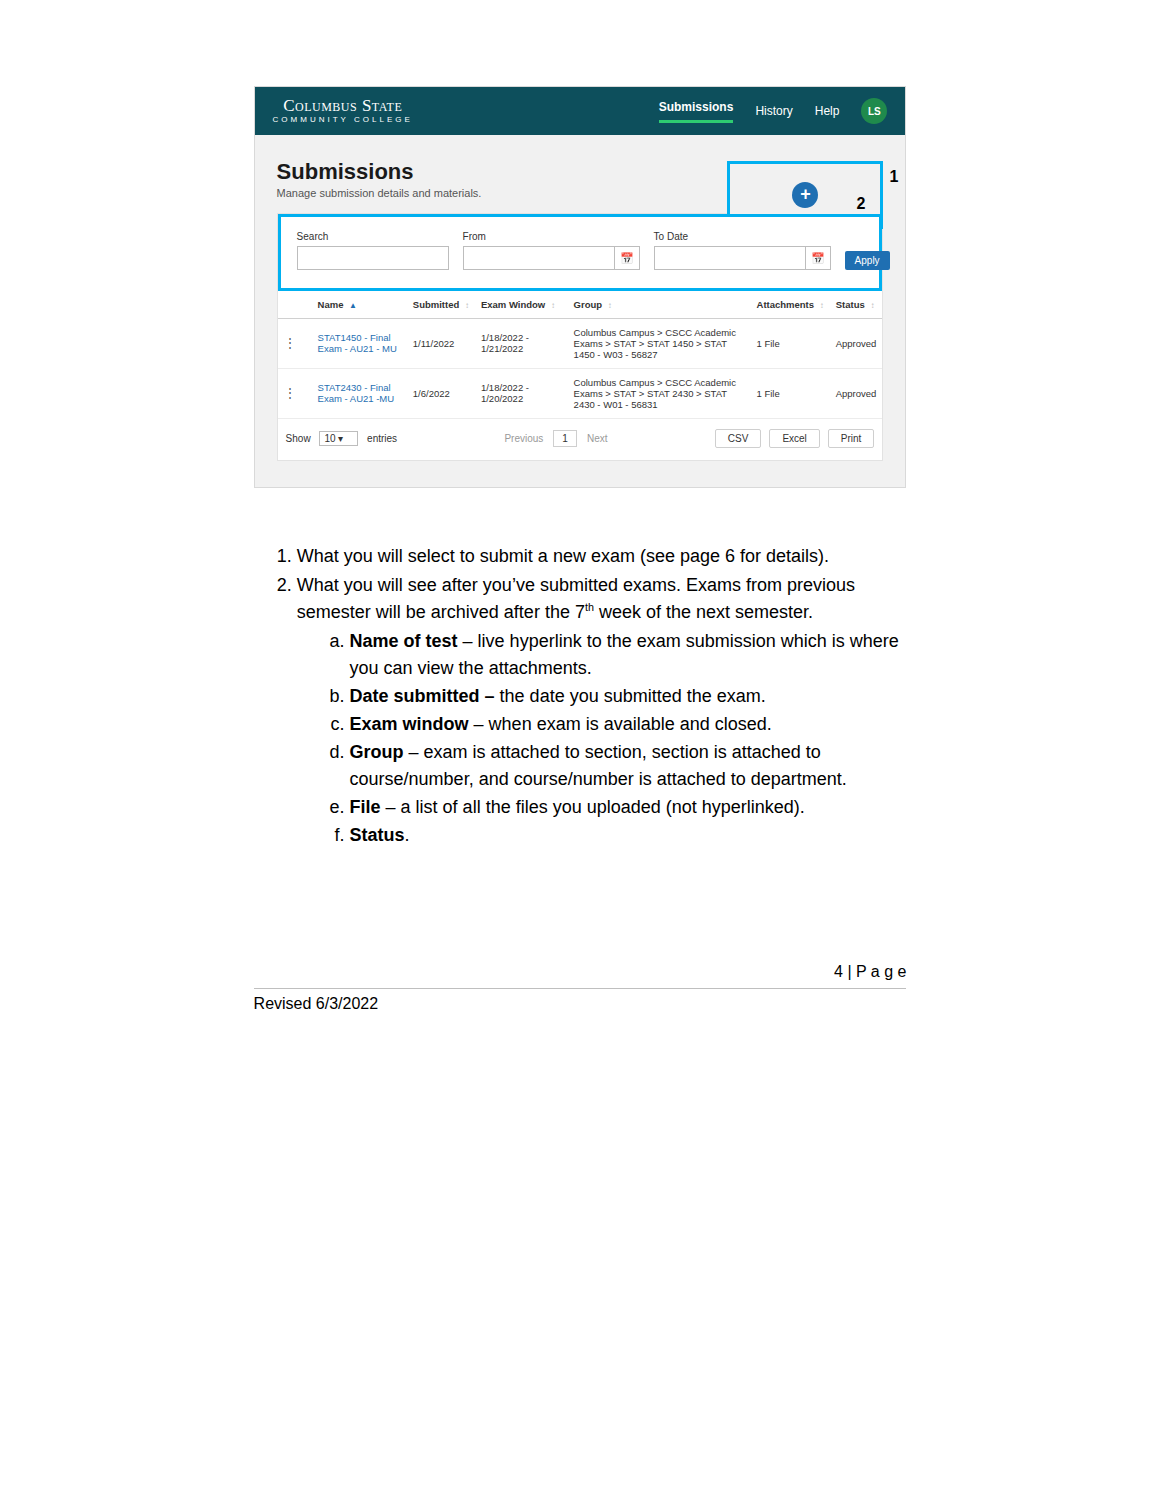Columbus State COMMUNITY COLLEGE
Submissions History Help LS
Submissions
Manage submission details and materials.
+
1
2
Search
From
📅
To Date
📅
Apply
| | Name ▲ | Submitted ↕ | Exam Window ↕ | Group ↕ | Attachments ↕ | Status ↕ |
| --- | --- | --- | --- | --- | --- | --- |
| ⋮ | STAT1450 - Final Exam - AU21 - MU | 1/11/2022 | 1/18/2022 - 1/21/2022 | Columbus Campus > CSCC Academic Exams > STAT > STAT 1450 > STAT 1450 - W03 - 56827 | 1 File | Approved |
| ⋮ | STAT2430 - Final Exam - AU21 -MU | 1/6/2022 | 1/18/2022 - 1/20/2022 | Columbus Campus > CSCC Academic Exams > STAT > STAT 2430 > STAT 2430 - W01 - 56831 | 1 File | Approved |
Show 10 ▾ entries
Previous 1 Next
CSV Excel Print
What you will select to submit a new exam (see page 6 for details).
What you will see after you’ve submitted exams. Exams from previous semester will be archived after the 7th week of the next semester.
Name of test – live hyperlink to the exam submission which is where you can view the attachments.
Date submitted – the date you submitted the exam.
Exam window – when exam is available and closed.
Group – exam is attached to section, section is attached to course/number, and course/number is attached to department.
File – a list of all the files you uploaded (not hyperlinked).
Status.
4 | P a g e
Revised 6/3/2022